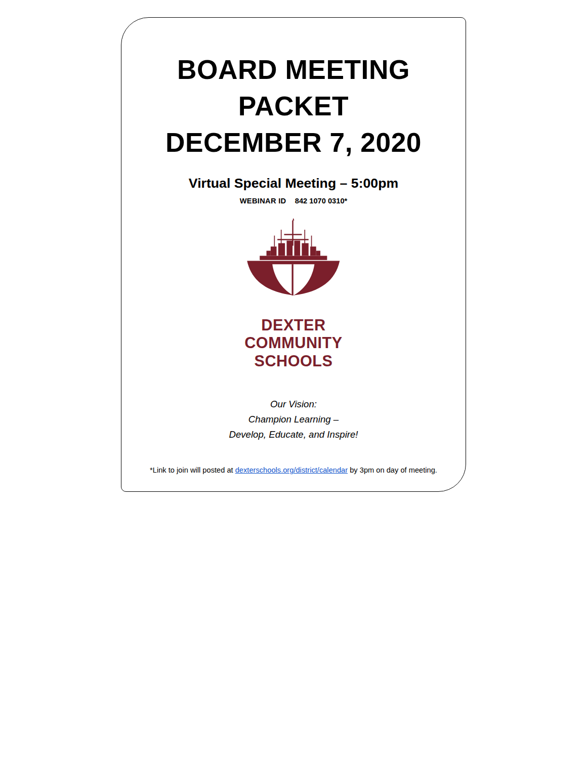BOARD MEETING PACKET DECEMBER 7, 2020
Virtual Special Meeting – 5:00pm
WEBINAR ID 842 1070 0310*
DEXTER
COMMUNITY
SCHOOLS
Our Vision:
Champion Learning –
Develop, Educate, and Inspire!
*Link to join will posted at dexterschools.org/district/calendar by 3pm on day of meeting.